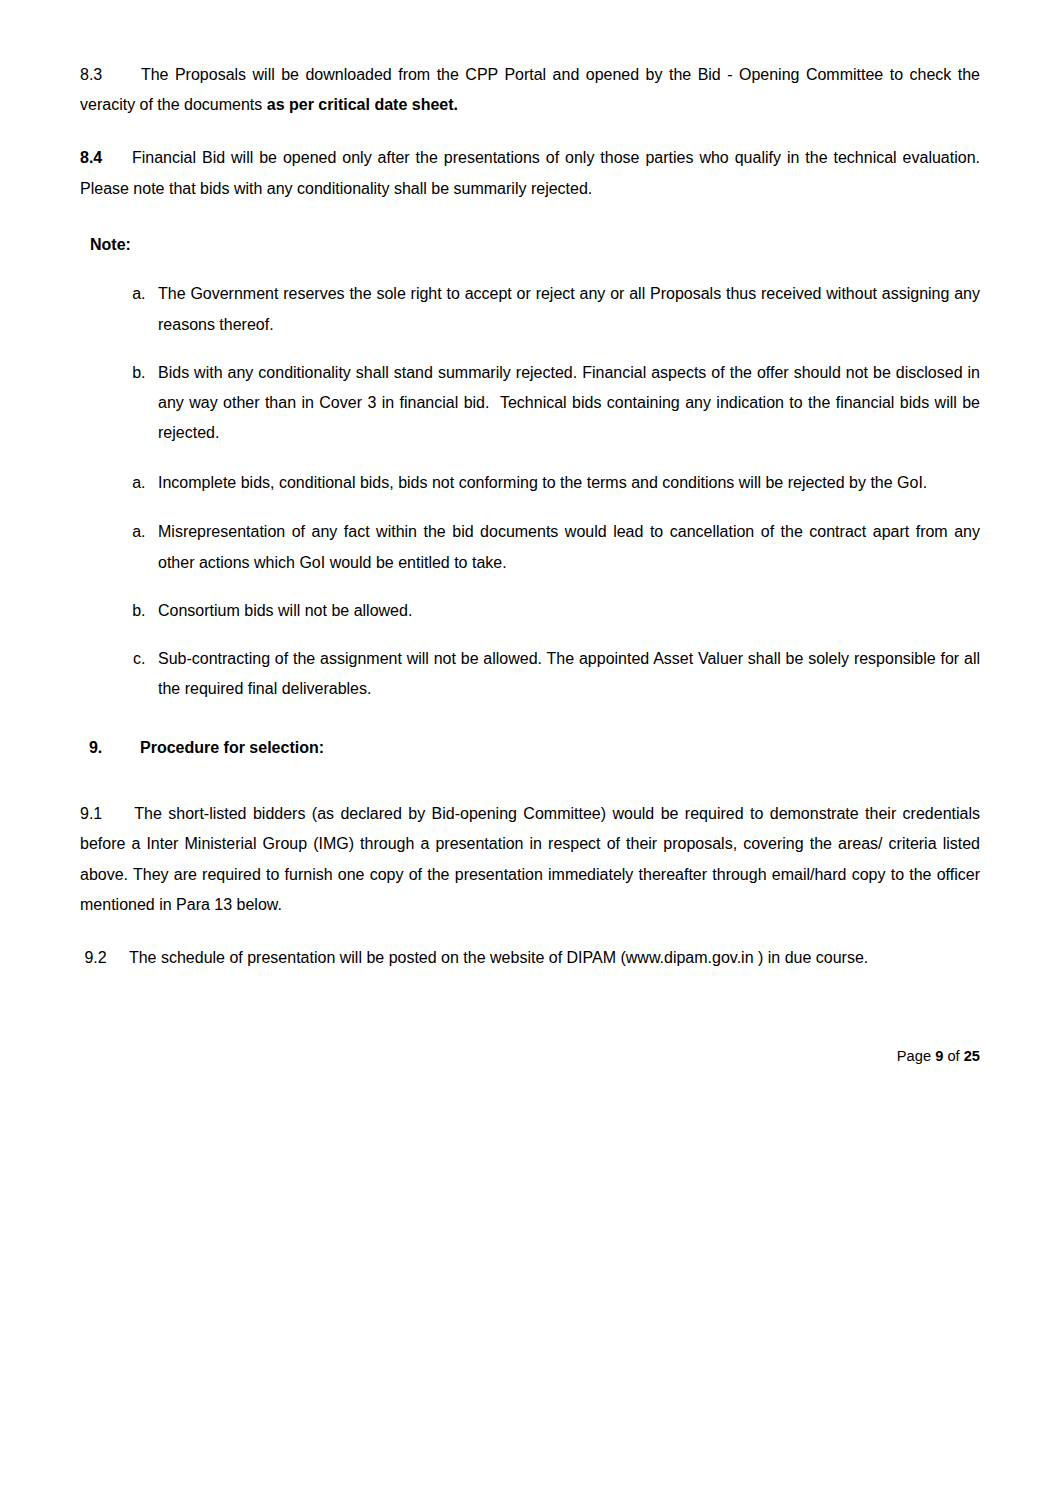8.3 The Proposals will be downloaded from the CPP Portal and opened by the Bid - Opening Committee to check the veracity of the documents as per critical date sheet.
8.4 Financial Bid will be opened only after the presentations of only those parties who qualify in the technical evaluation. Please note that bids with any conditionality shall be summarily rejected.
Note:
The Government reserves the sole right to accept or reject any or all Proposals thus received without assigning any reasons thereof.
Bids with any conditionality shall stand summarily rejected. Financial aspects of the offer should not be disclosed in any way other than in Cover 3 in financial bid. Technical bids containing any indication to the financial bids will be rejected.
Incomplete bids, conditional bids, bids not conforming to the terms and conditions will be rejected by the GoI.
Misrepresentation of any fact within the bid documents would lead to cancellation of the contract apart from any other actions which GoI would be entitled to take.
Consortium bids will not be allowed.
Sub-contracting of the assignment will not be allowed. The appointed Asset Valuer shall be solely responsible for all the required final deliverables.
9. Procedure for selection:
9.1 The short-listed bidders (as declared by Bid-opening Committee) would be required to demonstrate their credentials before a Inter Ministerial Group (IMG) through a presentation in respect of their proposals, covering the areas/ criteria listed above. They are required to furnish one copy of the presentation immediately thereafter through email/hard copy to the officer mentioned in Para 13 below.
9.2 The schedule of presentation will be posted on the website of DIPAM (www.dipam.gov.in ) in due course.
Page 9 of 25